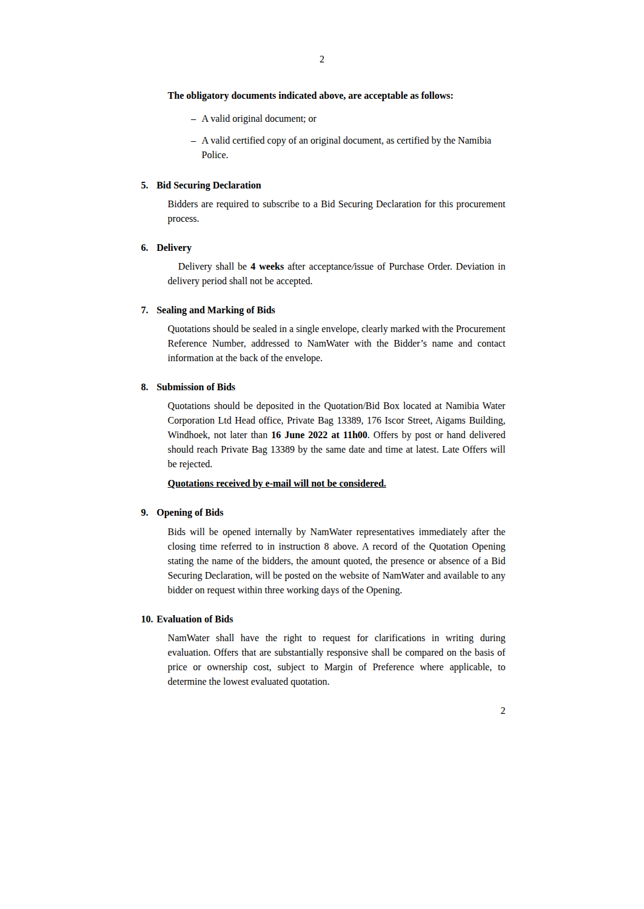2
The obligatory documents indicated above, are acceptable as follows:
A valid original document; or
A valid certified copy of an original document, as certified by the Namibia Police.
5. Bid Securing Declaration
Bidders are required to subscribe to a Bid Securing Declaration for this procurement process.
6. Delivery
Delivery shall be 4 weeks after acceptance/issue of Purchase Order. Deviation in delivery period shall not be accepted.
7. Sealing and Marking of Bids
Quotations should be sealed in a single envelope, clearly marked with the Procurement Reference Number, addressed to NamWater with the Bidder’s name and contact information at the back of the envelope.
8. Submission of Bids
Quotations should be deposited in the Quotation/Bid Box located at Namibia Water Corporation Ltd Head office, Private Bag 13389, 176 Iscor Street, Aigams Building, Windhoek, not later than 16 June 2022 at 11h00. Offers by post or hand delivered should reach Private Bag 13389 by the same date and time at latest. Late Offers will be rejected.
Quotations received by e-mail will not be considered.
9. Opening of Bids
Bids will be opened internally by NamWater representatives immediately after the closing time referred to in instruction 8 above. A record of the Quotation Opening stating the name of the bidders, the amount quoted, the presence or absence of a Bid Securing Declaration, will be posted on the website of NamWater and available to any bidder on request within three working days of the Opening.
10. Evaluation of Bids
NamWater shall have the right to request for clarifications in writing during evaluation. Offers that are substantially responsive shall be compared on the basis of price or ownership cost, subject to Margin of Preference where applicable, to determine the lowest evaluated quotation.
2